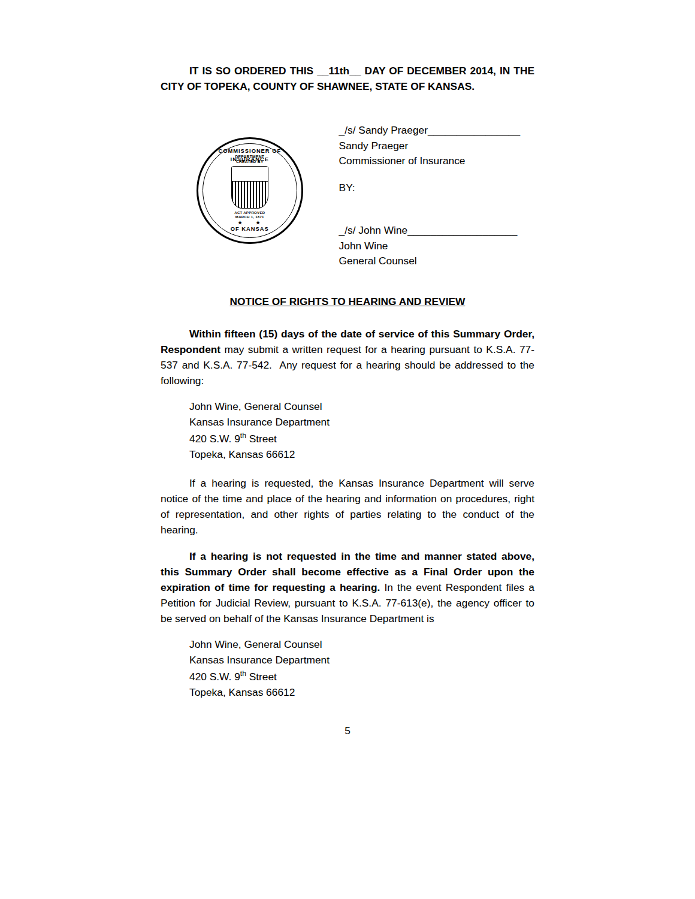IT IS SO ORDERED THIS __11th__ DAY OF DECEMBER 2014, IN THE CITY OF TOPEKA, COUNTY OF SHAWNEE, STATE OF KANSAS.
COMMISSIONER OF INSURANCE
DEPARTMENT
CREATED BY
ACT APPROVED
MARCH 1, 1871
★ ★
OF KANSAS
_/s/ Sandy Praeger________________
Sandy Praeger
Commissioner of Insurance
BY:
_/s/ John Wine___________________
John Wine
General Counsel
NOTICE OF RIGHTS TO HEARING AND REVIEW
Within fifteen (15) days of the date of service of this Summary Order, Respondent may submit a written request for a hearing pursuant to K.S.A. 77-537 and K.S.A. 77-542. Any request for a hearing should be addressed to the following:
John Wine, General Counsel
Kansas Insurance Department
420 S.W. 9th Street
Topeka, Kansas 66612
If a hearing is requested, the Kansas Insurance Department will serve notice of the time and place of the hearing and information on procedures, right of representation, and other rights of parties relating to the conduct of the hearing.
If a hearing is not requested in the time and manner stated above, this Summary Order shall become effective as a Final Order upon the expiration of time for requesting a hearing. In the event Respondent files a Petition for Judicial Review, pursuant to K.S.A. 77-613(e), the agency officer to be served on behalf of the Kansas Insurance Department is
John Wine, General Counsel
Kansas Insurance Department
420 S.W. 9th Street
Topeka, Kansas 66612
5